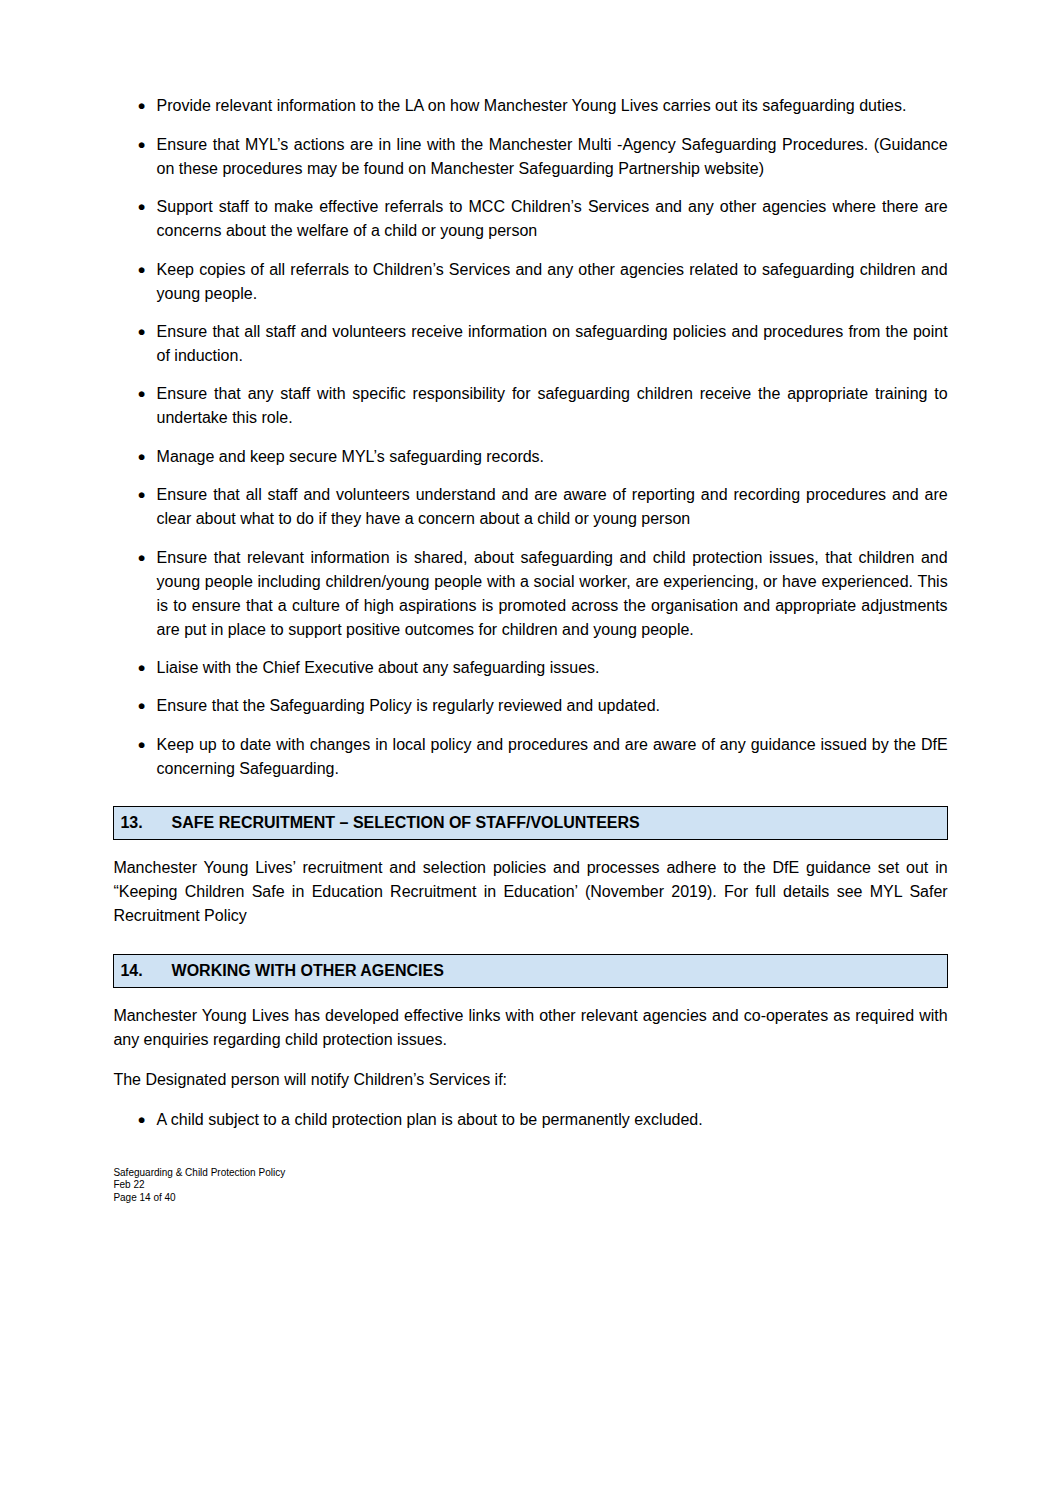Provide relevant information to the LA on how Manchester Young Lives carries out its safeguarding duties.
Ensure that MYL’s actions are in line with the Manchester Multi -Agency Safeguarding Procedures. (Guidance on these procedures may be found on Manchester Safeguarding Partnership website)
Support staff to make effective referrals to MCC Children’s Services and any other agencies where there are concerns about the welfare of a child or young person
Keep copies of all referrals to Children’s Services and any other agencies related to safeguarding children and young people.
Ensure that all staff and volunteers receive information on safeguarding policies and procedures from the point of induction.
Ensure that any staff with specific responsibility for safeguarding children receive the appropriate training to undertake this role.
Manage and keep secure MYL’s safeguarding records.
Ensure that all staff and volunteers understand and are aware of reporting and recording procedures and are clear about what to do if they have a concern about a child or young person
Ensure that relevant information is shared, about safeguarding and child protection issues, that children and young people including children/young people with a social worker, are experiencing, or have experienced. This is to ensure that a culture of high aspirations is promoted across the organisation and appropriate adjustments are put in place to support positive outcomes for children and young people.
Liaise with the Chief Executive about any safeguarding issues.
Ensure that the Safeguarding Policy is regularly reviewed and updated.
Keep up to date with changes in local policy and procedures and are aware of any guidance issued by the DfE concerning Safeguarding.
13. SAFE RECRUITMENT – SELECTION OF STAFF/VOLUNTEERS
Manchester Young Lives’ recruitment and selection policies and processes adhere to the DfE guidance set out in “Keeping Children Safe in Education Recruitment in Education’ (November 2019). For full details see MYL Safer Recruitment Policy
14. WORKING WITH OTHER AGENCIES
Manchester Young Lives has developed effective links with other relevant agencies and co-operates as required with any enquiries regarding child protection issues.
The Designated person will notify Children’s Services if:
A child subject to a child protection plan is about to be permanently excluded.
Safeguarding & Child Protection Policy
Feb 22
Page 14 of 40